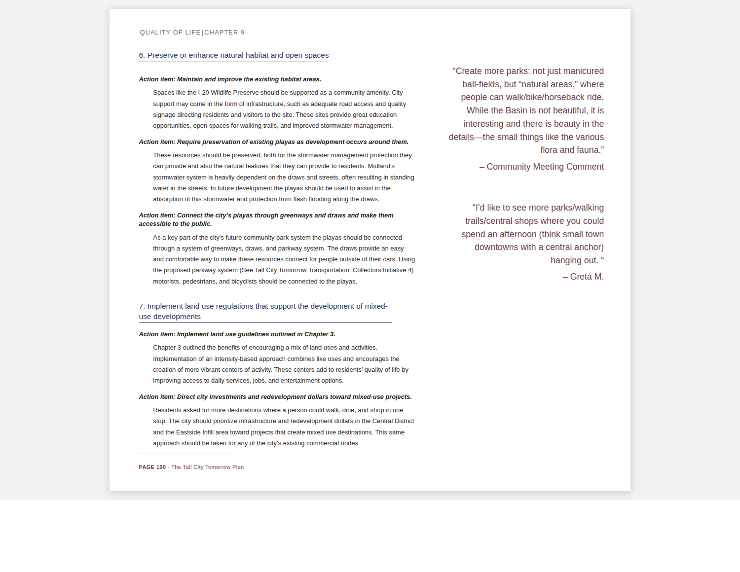Quality of Life|Chapter 9
6. Preserve or enhance natural habitat and open spaces
Action item: Maintain and improve the existing habitat areas.
Spaces like the I-20 Wildlife Preserve should be supported as a community amenity. City support may come in the form of infrastructure, such as adequate road access and quality signage directing residents and visitors to the site. These sites provide great education opportunities, open spaces for walking trails, and improved stormwater management.
Action item: Require preservation of existing playas as development occurs around them.
These resources should be preserved, both for the stormwater management protection they can provide and also the natural features that they can provide to residents. Midland’s stormwater system is heavily dependent on the draws and streets, often resulting in standing water in the streets. In future development the playas should be used to assist in the absorption of this stormwater and protection from flash flooding along the draws.
Action item: Connect the city’s playas through greenways and draws and make them accessible to the public.
As a key part of the city’s future community park system the playas should be connected through a system of greenways, draws, and parkway system. The draws provide an easy and comfortable way to make these resources connect for people outside of their cars. Using the proposed parkway system (See Tall City Tomorrow Transportation: Collectors Initiative 4) motorists, pedestrians, and bicyclists should be connected to the playas.
7. Implement land use regulations that support the development of mixed-use developments
Action item: Implement land use guidelines outlined in Chapter 3.
Chapter 3 outlined the benefits of encouraging a mix of land uses and activities. Implementation of an intensity-based approach combines like uses and encourages the creation of more vibrant centers of activity. These centers add to residents’ quality of life by improving access to daily services, jobs, and entertainment options.
Action item: Direct city investments and redevelopment dollars toward mixed-use projects.
Residents asked for more destinations where a person could walk, dine, and shop in one stop. The city should prioritize infrastructure and redevelopment dollars in the Central District and the Eastside Infill area toward projects that create mixed use destinations. This same approach should be taken for any of the city’s existing commercial nodes.
“Create more parks: not just manicured ball-fields, but “natural areas,” where people can walk/bike/horseback ride. While the Basin is not beautiful, it is interesting and there is beauty in the details—the small things like the various flora and fauna.”
– Community Meeting Comment
“I’d like to see more parks/walking trails/central shops where you could spend an afternoon (think small town downtowns with a central anchor) hanging out. “
– Greta M.
PAGE 190 · The Tall City Tomorrow Plan